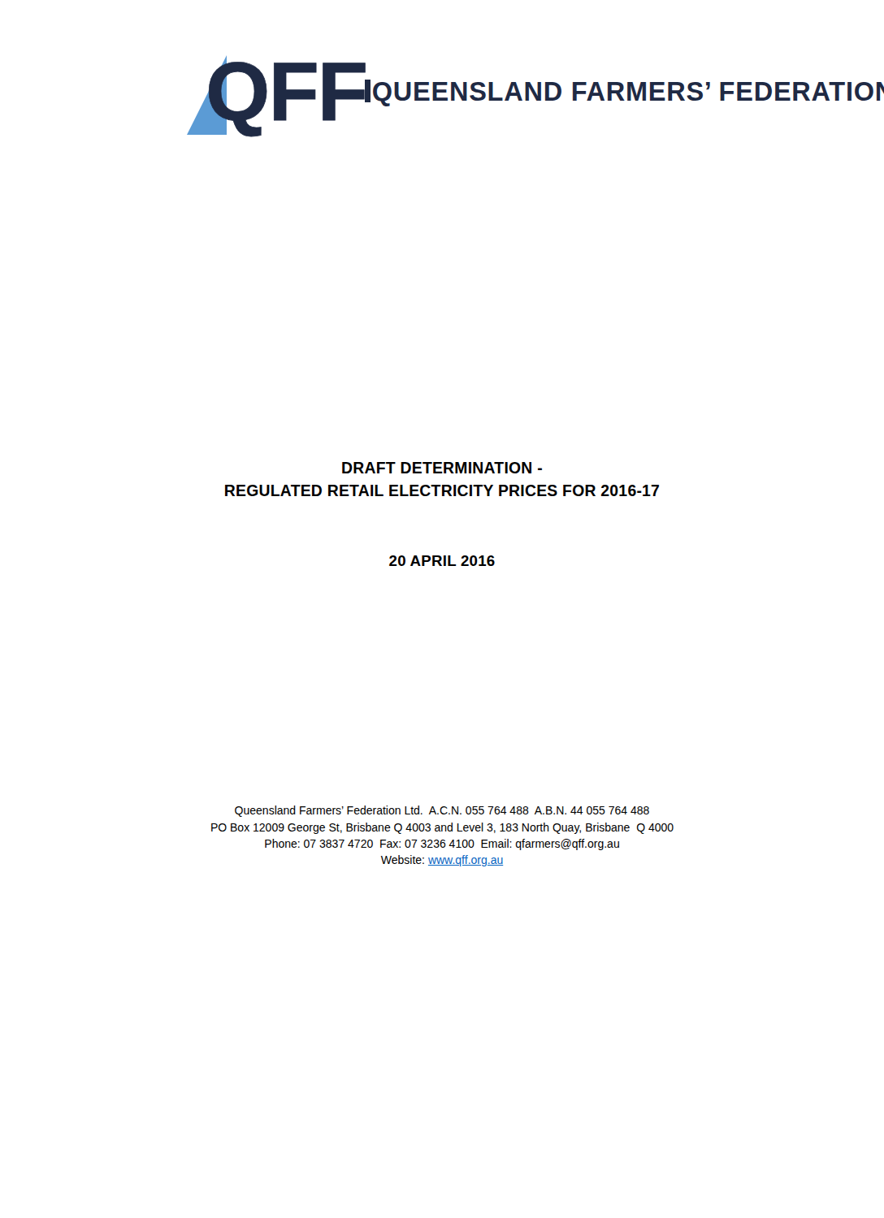QFF
QUEENSLAND FARMERS’ FEDERATION
DRAFT DETERMINATION -
REGULATED RETAIL ELECTRICITY PRICES FOR 2016-17
20 APRIL 2016
Queensland Farmers’ Federation Ltd. A.C.N. 055 764 488 A.B.N. 44 055 764 488
PO Box 12009 George St, Brisbane Q 4003 and Level 3, 183 North Quay, Brisbane Q 4000
Phone: 07 3837 4720 Fax: 07 3236 4100 Email: qfarmers@qff.org.au
Website: www.qff.org.au